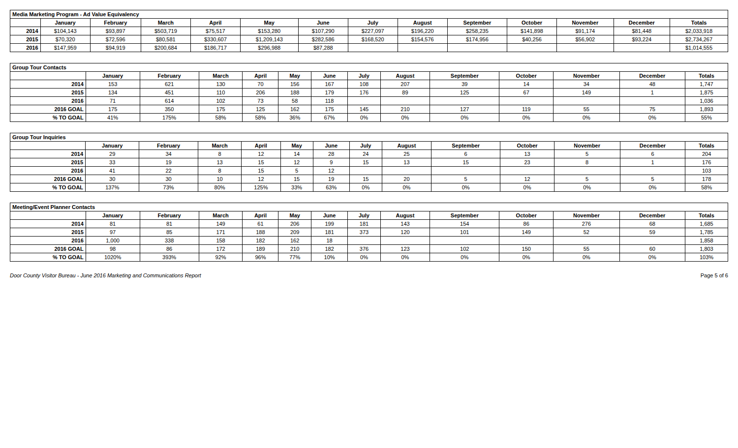Media Marketing Program - Ad Value Equivalency
| | January | February | March | April | May | June | July | August | September | October | November | December | Totals |
| --- | --- | --- | --- | --- | --- | --- | --- | --- | --- | --- | --- | --- | --- |
| 2014 | $104,143 | $93,897 | $503,719 | $75,517 | $153,280 | $107,290 | $227,097 | $196,220 | $258,235 | $141,898 | $91,174 | $81,448 | $2,033,918 |
| 2015 | $70,320 | $72,596 | $80,581 | $330,607 | $1,209,143 | $282,586 | $168,520 | $154,576 | $174,956 | $40,256 | $56,902 | $93,224 | $2,734,267 |
| 2016 | $147,959 | $94,919 | $200,684 | $186,717 | $296,988 | $87,288 | | | | | | | $1,014,555 |
Group Tour Contacts
| | January | February | March | April | May | June | July | August | September | October | November | December | Totals |
| --- | --- | --- | --- | --- | --- | --- | --- | --- | --- | --- | --- | --- | --- |
| 2014 | 153 | 621 | 130 | 70 | 156 | 167 | 108 | 207 | 39 | 14 | 34 | 48 | 1,747 |
| 2015 | 134 | 451 | 110 | 206 | 188 | 179 | 176 | 89 | 125 | 67 | 149 | 1 | 1,875 |
| 2016 | 71 | 614 | 102 | 73 | 58 | 118 | | | | | | | 1,036 |
| 2016 GOAL | 175 | 350 | 175 | 125 | 162 | 175 | 145 | 210 | 127 | 119 | 55 | 75 | 1,893 |
| % TO GOAL | 41% | 175% | 58% | 58% | 36% | 67% | 0% | 0% | 0% | 0% | 0% | 0% | 55% |
Group Tour Inquiries
| | January | February | March | April | May | June | July | August | September | October | November | December | Totals |
| --- | --- | --- | --- | --- | --- | --- | --- | --- | --- | --- | --- | --- | --- |
| 2014 | 29 | 34 | 8 | 12 | 14 | 28 | 24 | 25 | 6 | 13 | 5 | 6 | 204 |
| 2015 | 33 | 19 | 13 | 15 | 12 | 9 | 15 | 13 | 15 | 23 | 8 | 1 | 176 |
| 2016 | 41 | 22 | 8 | 15 | 5 | 12 | | | | | | | 103 |
| 2016 GOAL | 30 | 30 | 10 | 12 | 15 | 19 | 15 | 20 | 5 | 12 | 5 | 5 | 178 |
| % TO GOAL | 137% | 73% | 80% | 125% | 33% | 63% | 0% | 0% | 0% | 0% | 0% | 0% | 58% |
Meeting/Event Planner Contacts
| | January | February | March | April | May | June | July | August | September | October | November | December | Totals |
| --- | --- | --- | --- | --- | --- | --- | --- | --- | --- | --- | --- | --- | --- |
| 2014 | 81 | 81 | 149 | 61 | 206 | 199 | 181 | 143 | 154 | 86 | 276 | 68 | 1,685 |
| 2015 | 97 | 85 | 171 | 188 | 209 | 181 | 373 | 120 | 101 | 149 | 52 | 59 | 1,785 |
| 2016 | 1,000 | 338 | 158 | 182 | 162 | 18 | | | | | | | 1,858 |
| 2016 GOAL | 98 | 86 | 172 | 189 | 210 | 182 | 376 | 123 | 102 | 150 | 55 | 60 | 1,803 |
| % TO GOAL | 1020% | 393% | 92% | 96% | 77% | 10% | 0% | 0% | 0% | 0% | 0% | 0% | 103% |
Door County Visitor Bureau - June 2016 Marketing and Communications Report Page 5 of 6